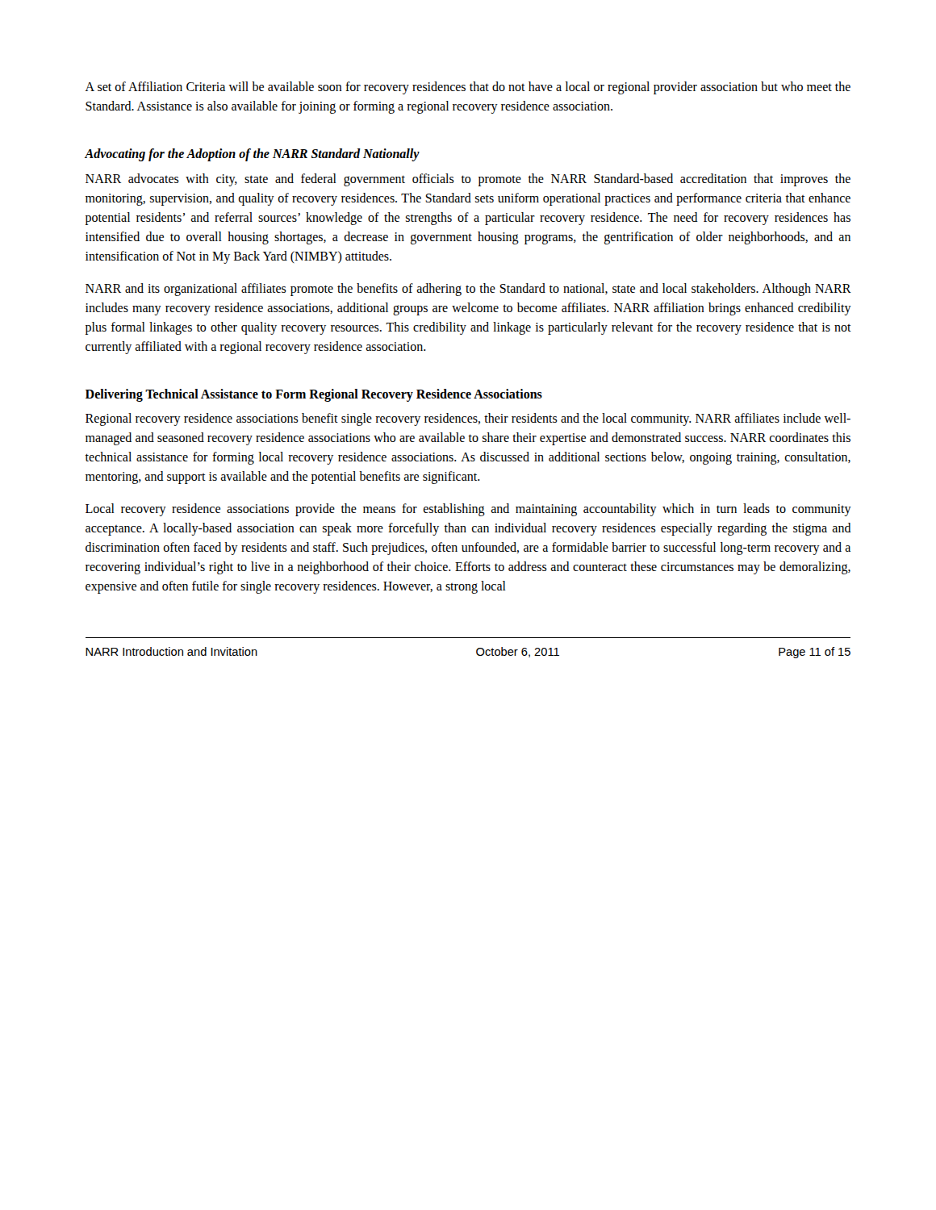A set of Affiliation Criteria will be available soon for recovery residences that do not have a local or regional provider association but who meet the Standard. Assistance is also available for joining or forming a regional recovery residence association.
Advocating for the Adoption of the NARR Standard Nationally
NARR advocates with city, state and federal government officials to promote the NARR Standard-based accreditation that improves the monitoring, supervision, and quality of recovery residences. The Standard sets uniform operational practices and performance criteria that enhance potential residents’ and referral sources’ knowledge of the strengths of a particular recovery residence. The need for recovery residences has intensified due to overall housing shortages, a decrease in government housing programs, the gentrification of older neighborhoods, and an intensification of Not in My Back Yard (NIMBY) attitudes.
NARR and its organizational affiliates promote the benefits of adhering to the Standard to national, state and local stakeholders. Although NARR includes many recovery residence associations, additional groups are welcome to become affiliates. NARR affiliation brings enhanced credibility plus formal linkages to other quality recovery resources. This credibility and linkage is particularly relevant for the recovery residence that is not currently affiliated with a regional recovery residence association.
Delivering Technical Assistance to Form Regional Recovery Residence Associations
Regional recovery residence associations benefit single recovery residences, their residents and the local community. NARR affiliates include well-managed and seasoned recovery residence associations who are available to share their expertise and demonstrated success. NARR coordinates this technical assistance for forming local recovery residence associations. As discussed in additional sections below, ongoing training, consultation, mentoring, and support is available and the potential benefits are significant.
Local recovery residence associations provide the means for establishing and maintaining accountability which in turn leads to community acceptance. A locally-based association can speak more forcefully than can individual recovery residences especially regarding the stigma and discrimination often faced by residents and staff. Such prejudices, often unfounded, are a formidable barrier to successful long-term recovery and a recovering individual’s right to live in a neighborhood of their choice. Efforts to address and counteract these circumstances may be demoralizing, expensive and often futile for single recovery residences. However, a strong local
NARR Introduction and Invitation October 6, 2011 Page 11 of 15